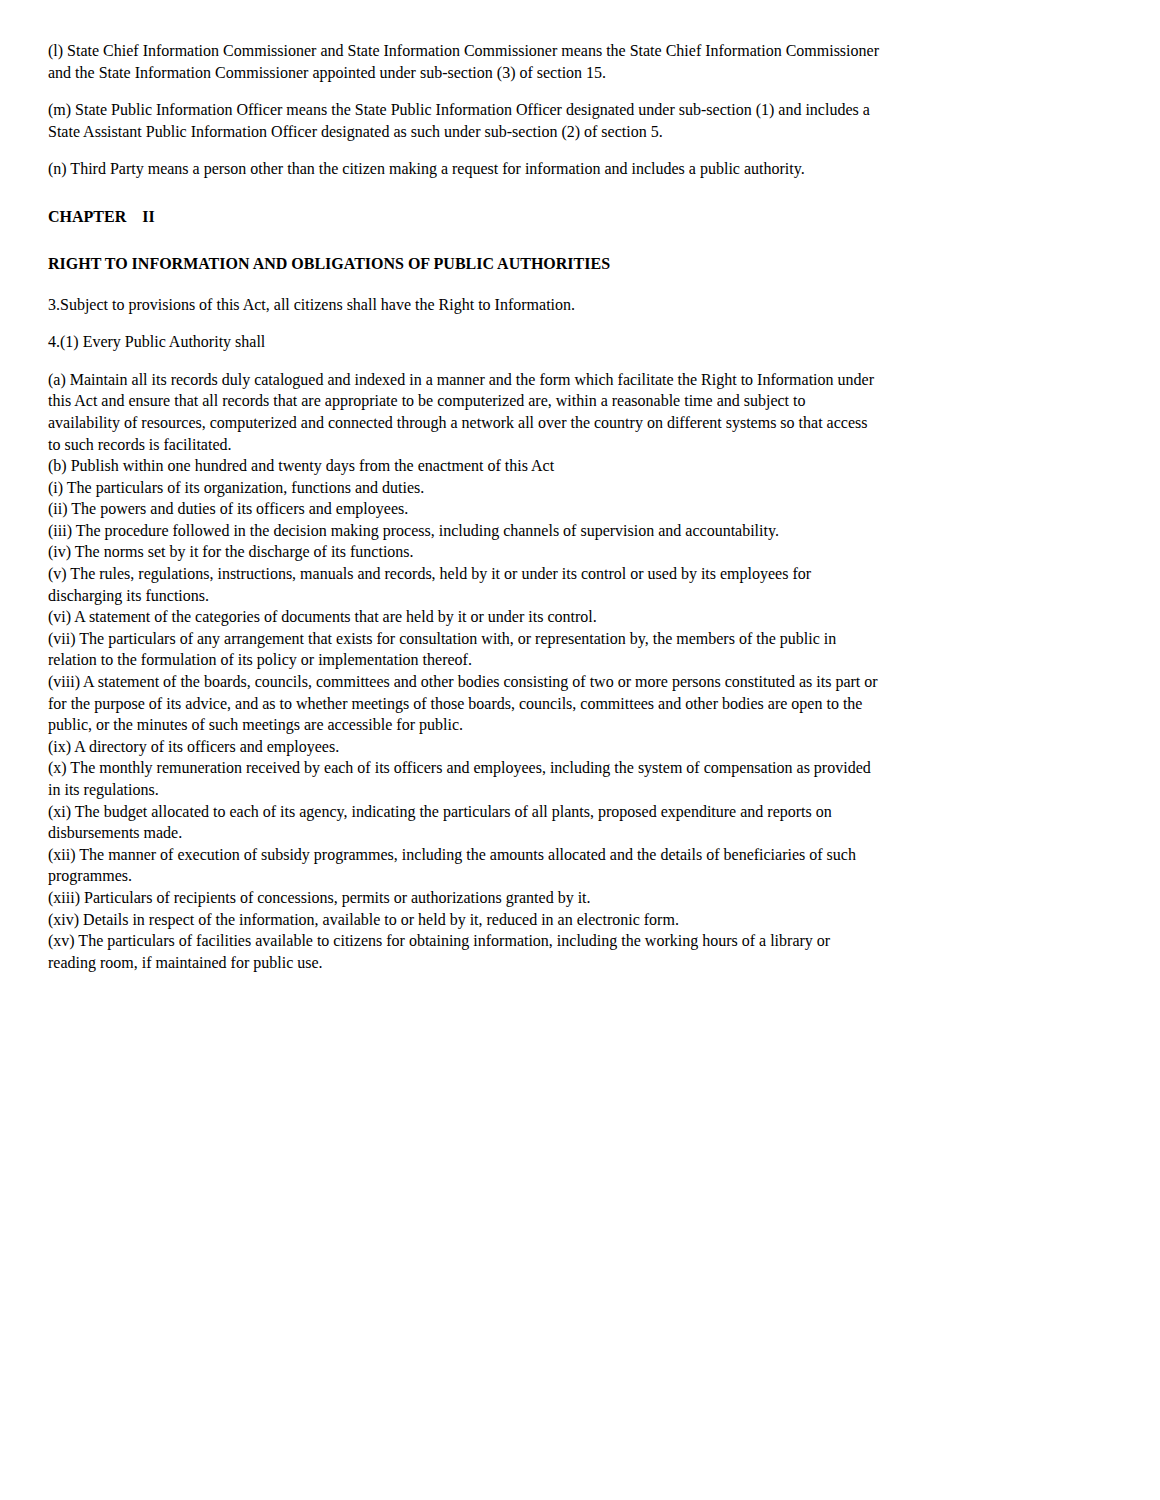(l) State Chief Information Commissioner and State Information Commissioner means the State Chief Information Commissioner and the State Information Commissioner appointed under sub-section (3) of section 15.
(m) State Public Information Officer means the State Public Information Officer designated under sub-section (1) and includes a State Assistant Public Information Officer designated as such under sub-section (2) of section 5.
(n) Third Party means a person other than the citizen making a request for information and includes a public authority.
CHAPTER II
RIGHT TO INFORMATION AND OBLIGATIONS OF PUBLIC AUTHORITIES
3.Subject to provisions of this Act, all citizens shall have the Right to Information.
4.(1) Every Public Authority shall
(a) Maintain all its records duly catalogued and indexed in a manner and the form which facilitate the Right to Information under this Act and ensure that all records that are appropriate to be computerized are, within a reasonable time and subject to availability of resources, computerized and connected through a network all over the country on different systems so that access to such records is facilitated.
(b) Publish within one hundred and twenty days from the enactment of this Act
(i) The particulars of its organization, functions and duties.
(ii) The powers and duties of its officers and employees.
(iii) The procedure followed in the decision making process, including channels of supervision and accountability.
(iv) The norms set by it for the discharge of its functions.
(v) The rules, regulations, instructions, manuals and records, held by it or under its control or used by its employees for discharging its functions.
(vi) A statement of the categories of documents that are held by it or under its control.
(vii) The particulars of any arrangement that exists for consultation with, or representation by, the members of the public in relation to the formulation of its policy or implementation thereof.
(viii) A statement of the boards, councils, committees and other bodies consisting of two or more persons constituted as its part or for the purpose of its advice, and as to whether meetings of those boards, councils, committees and other bodies are open to the public, or the minutes of such meetings are accessible for public.
(ix) A directory of its officers and employees.
(x) The monthly remuneration received by each of its officers and employees, including the system of compensation as provided in its regulations.
(xi) The budget allocated to each of its agency, indicating the particulars of all plants, proposed expenditure and reports on disbursements made.
(xii) The manner of execution of subsidy programmes, including the amounts allocated and the details of beneficiaries of such programmes.
(xiii) Particulars of recipients of concessions, permits or authorizations granted by it.
(xiv) Details in respect of the information, available to or held by it, reduced in an electronic form.
(xv) The particulars of facilities available to citizens for obtaining information, including the working hours of a library or reading room, if maintained for public use.